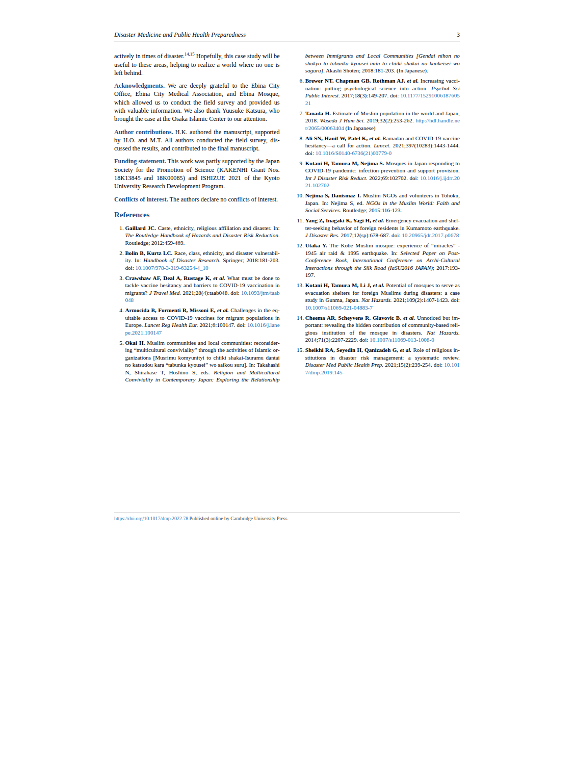Disaster Medicine and Public Health Preparedness
3
actively in times of disaster.14,15 Hopefully, this case study will be useful to these areas, helping to realize a world where no one is left behind.
Acknowledgments. We are deeply grateful to the Ebina City Office, Ebina City Medical Association, and Ebina Mosque, which allowed us to conduct the field survey and provided us with valuable information. We also thank Yuusuke Katsura, who brought the case at the Osaka Islamic Center to our attention.
Author contributions. H.K. authored the manuscript, supported by H.O. and M.T. All authors conducted the field survey, discussed the results, and contributed to the final manuscript.
Funding statement. This work was partly supported by the Japan Society for the Promotion of Science (KAKENHI Grant Nos. 18K13845 and 18K00085) and ISHIZUE 2021 of the Kyoto University Research Development Program.
Conflicts of interest. The authors declare no conflicts of interest.
References
Gaillard JC. Caste, ethnicity, religious affiliation and disaster. In: The Routledge Handbook of Hazards and Disaster Risk Reduction. Routledge; 2012:459-469.
Bolin B, Kurtz LC. Race, class, ethnicity, and disaster vulnerability. In: Handbook of Disaster Research. Springer; 2018:181-203. doi: 10.1007/978-3-319-63254-4_10
Crawshaw AF, Deal A, Rustage K, et al. What must be done to tackle vaccine hesitancy and barriers to COVID-19 vaccination in migrants? J Travel Med. 2021;28(4):taab048. doi: 10.1093/jtm/taab048
Armocida B, Formenti B, Missoni E, et al. Challenges in the equitable access to COVID-19 vaccines for migrant populations in Europe. Lancet Reg Health Eur. 2021;6:100147. doi: 10.1016/j.lanepe.2021.100147
Okai H. Muslim communities and local communities: reconsidering “multicultural conviviality” through the activities of Islamic organizations [Musrimu komyunityi to chiiki shakai-Isuramu dantai no katsudou kara “tabunka kyousei” wo saikou suru]. In: Takahashi N, Shirahase T, Hoshino S, eds. Religion and Multicultural Conviviality in Contemporary Japan: Exploring the Relationship between Immigrants and Local Communities [Gendai nihon no shukyo to tabunka kyousei-imin to chiiki shakai no kankeisei wo saguru]. Akashi Shoten; 2018:181-203. (In Japanese).
Brewer NT, Chapman GB, Rothman AJ, et al. Increasing vaccination: putting psychological science into action. Psychol Sci Public Interest. 2017;18(3):149-207. doi: 10.1177/1529100618760521
Tanada H. Estimate of Muslim population in the world and Japan, 2018. Waseda J Hum Sci. 2019;32(2):253-262. http://hdl.handle.net/2065/00063404 (In Japanese)
Ali SN, Hanif W, Patel K, et al. Ramadan and COVID-19 vaccine hesitancy—a call for action. Lancet. 2021;397(10283):1443-1444. doi: 10.1016/S0140-6736(21)00779-0
Kotani H, Tamura M, Nejima S. Mosques in Japan responding to COVID-19 pandemic: infection prevention and support provision. Int J Disaster Risk Reduct. 2022;69:102702. doi: 10.1016/j.ijdrr.2021.102702
Nejima S, Danismaz I. Muslim NGOs and volunteers in Tohoku, Japan. In: Nejima S, ed. NGOs in the Muslim World: Faith and Social Services. Routledge; 2015:116-123.
Yang Z, Inagaki K, Yagi H, et al. Emergency evacuation and shelter-seeking behavior of foreign residents in Kumamoto earthquake. J Disaster Res. 2017;12(sp):678-687. doi: 10.20965/jdr.2017.p0678
Utaka Y. The Kobe Muslim mosque: experience of “miracles” - 1945 air raid & 1995 earthquake. In: Selected Paper on Post-Conference Book, International Conference on Archi-Cultural Interactions through the Silk Road (IaSU2016 JAPAN); 2017:193-197.
Kotani H, Tamura M, Li J, et al. Potential of mosques to serve as evacuation shelters for foreign Muslims during disasters: a case study in Gunma, Japan. Nat Hazards. 2021;109(2):1407-1423. doi: 10.1007/s11069-021-04883-7
Cheema AR, Scheyvens R, Glavovic B, et al. Unnoticed but important: revealing the hidden contribution of community-based religious institution of the mosque in disasters. Nat Hazards. 2014;71(3):2207-2229. doi: 10.1007/s11069-013-1008-0
Sheikhi RA, Seyedin H, Qanizadeh G, et al. Role of religious institutions in disaster risk management: a systematic review. Disaster Med Public Health Prep. 2021;15(2):239-254. doi: 10.1017/dmp.2019.145
https://doi.org/10.1017/dmp.2022.78 Published online by Cambridge University Press